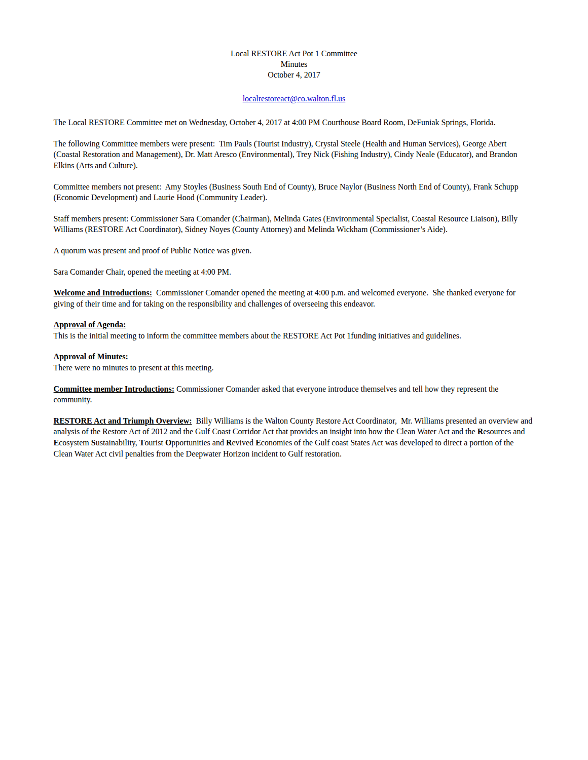Local RESTORE Act Pot 1 Committee
Minutes
October 4, 2017
localrestoreact@co.walton.fl.us
The Local RESTORE Committee met on Wednesday, October 4, 2017 at 4:00 PM Courthouse Board Room, DeFuniak Springs, Florida.
The following Committee members were present: Tim Pauls (Tourist Industry), Crystal Steele (Health and Human Services), George Abert (Coastal Restoration and Management), Dr. Matt Aresco (Environmental), Trey Nick (Fishing Industry), Cindy Neale (Educator), and Brandon Elkins (Arts and Culture).
Committee members not present: Amy Stoyles (Business South End of County), Bruce Naylor (Business North End of County), Frank Schupp (Economic Development) and Laurie Hood (Community Leader).
Staff members present: Commissioner Sara Comander (Chairman), Melinda Gates (Environmental Specialist, Coastal Resource Liaison), Billy Williams (RESTORE Act Coordinator), Sidney Noyes (County Attorney) and Melinda Wickham (Commissioner’s Aide).
A quorum was present and proof of Public Notice was given.
Sara Comander Chair, opened the meeting at 4:00 PM.
Welcome and Introductions: Commissioner Comander opened the meeting at 4:00 p.m. and welcomed everyone. She thanked everyone for giving of their time and for taking on the responsibility and challenges of overseeing this endeavor.
Approval of Agenda:
This is the initial meeting to inform the committee members about the RESTORE Act Pot 1funding initiatives and guidelines.
Approval of Minutes:
There were no minutes to present at this meeting.
Committee member Introductions: Commissioner Comander asked that everyone introduce themselves and tell how they represent the community.
RESTORE Act and Triumph Overview: Billy Williams is the Walton County Restore Act Coordinator, Mr. Williams presented an overview and analysis of the Restore Act of 2012 and the Gulf Coast Corridor Act that provides an insight into how the Clean Water Act and the Resources and Ecosystem Sustainability, Tourist Opportunities and Revived Economies of the Gulf coast States Act was developed to direct a portion of the Clean Water Act civil penalties from the Deepwater Horizon incident to Gulf restoration.